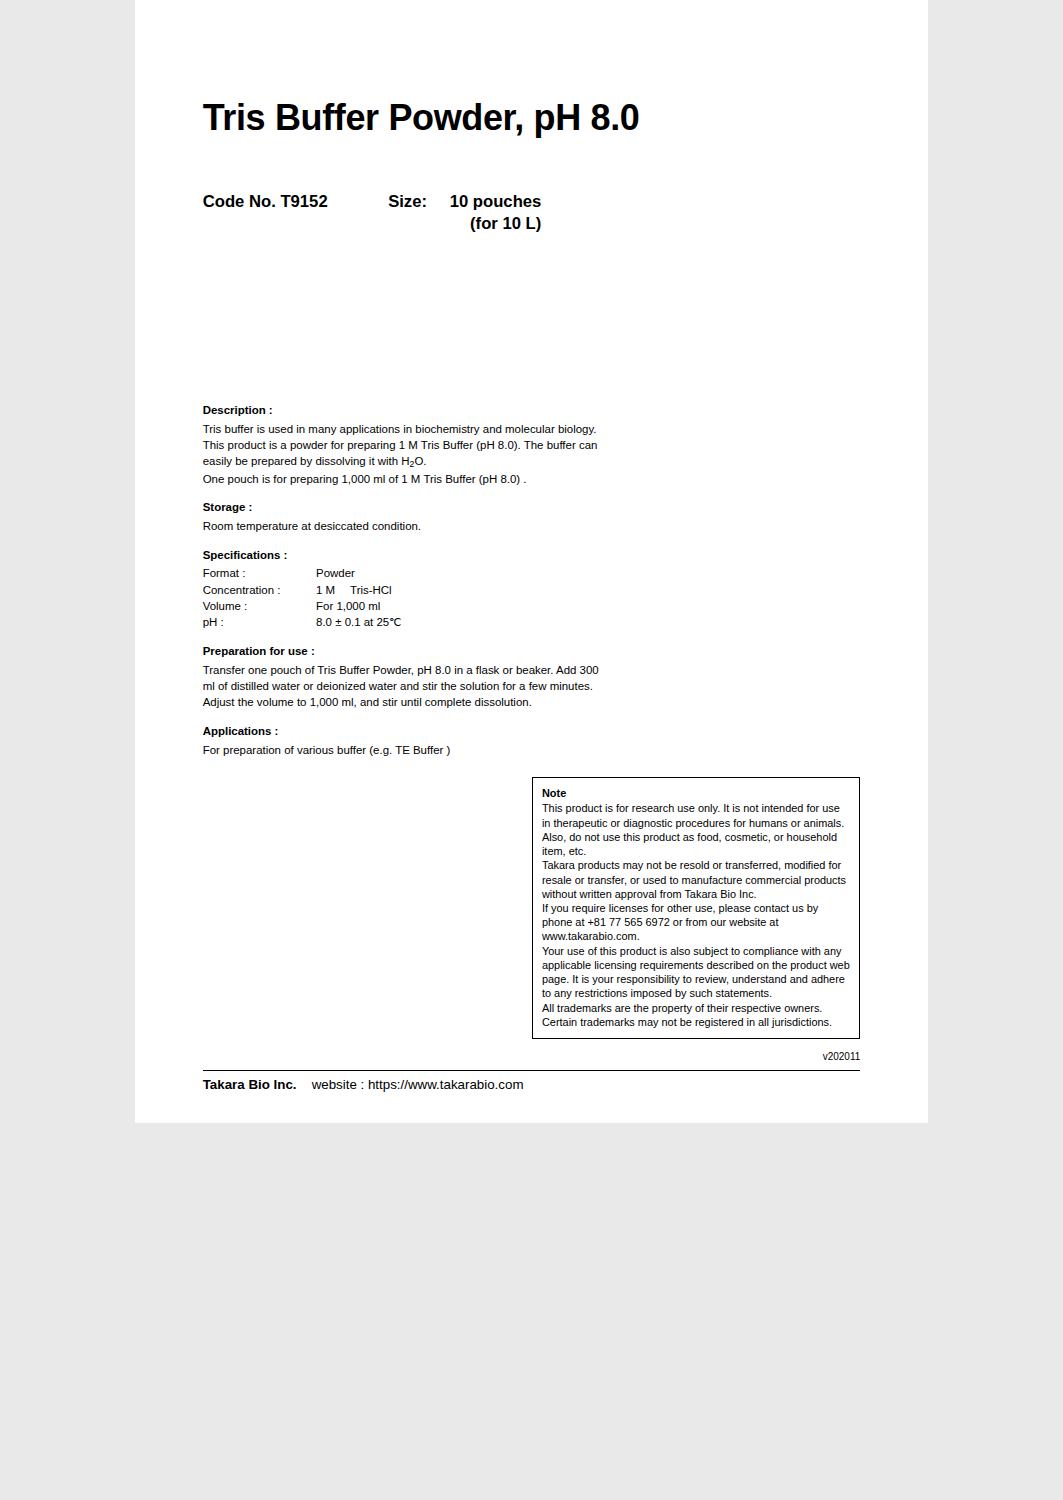Tris Buffer Powder, pH 8.0
| Code No. T9152 | Size: | 10 pouches (for 10 L) |
Description :
Tris buffer is used in many applications in biochemistry and molecular biology.
This product is a powder for preparing 1 M Tris Buffer (pH 8.0). The buffer can easily be prepared by dissolving it with H2O.
One pouch is for preparing 1,000 ml of 1 M Tris Buffer (pH 8.0) .
Storage :
Room temperature at desiccated condition.
Specifications :
| Format : | Powder |
| Concentration : | 1 M Tris-HCl |
| Volume : | For 1,000 ml |
| pH : | 8.0 ± 0.1 at 25℃ |
Preparation for use :
Transfer one pouch of Tris Buffer Powder, pH 8.0 in a flask or beaker. Add 300 ml of distilled water or deionized water and stir the solution for a few minutes. Adjust the volume to 1,000 ml, and stir until complete dissolution.
Applications :
For preparation of various buffer (e.g. TE Buffer )
Note
This product is for research use only. It is not intended for use in therapeutic or diagnostic procedures for humans or animals. Also, do not use this product as food, cosmetic, or household item, etc.
Takara products may not be resold or transferred, modified for resale or transfer, or used to manufacture commercial products without written approval from Takara Bio Inc.
If you require licenses for other use, please contact us by phone at +81 77 565 6972 or from our website at www.takarabio.com.
Your use of this product is also subject to compliance with any applicable licensing requirements described on the product web page. It is your responsibility to review, understand and adhere to any restrictions imposed by such statements.
All trademarks are the property of their respective owners. Certain trademarks may not be registered in all jurisdictions.
v202011
Takara Bio Inc. website : https://www.takarabio.com